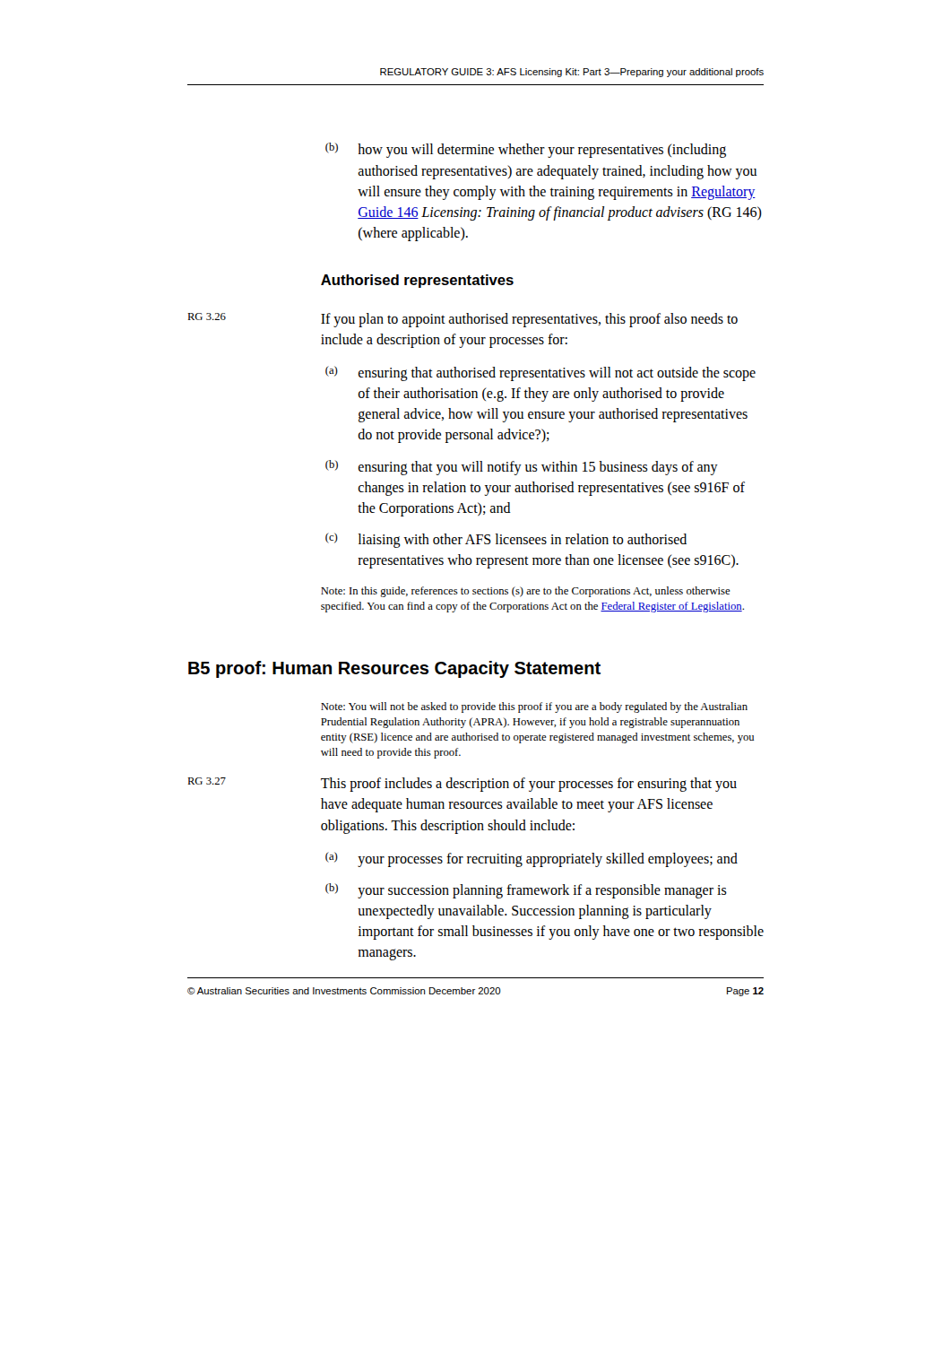REGULATORY GUIDE 3: AFS Licensing Kit: Part 3—Preparing your additional proofs
how you will determine whether your representatives (including authorised representatives) are adequately trained, including how you will ensure they comply with the training requirements in Regulatory Guide 146 Licensing: Training of financial product advisers (RG 146) (where applicable).
Authorised representatives
RG 3.26
If you plan to appoint authorised representatives, this proof also needs to include a description of your processes for:
ensuring that authorised representatives will not act outside the scope of their authorisation (e.g. If they are only authorised to provide general advice, how will you ensure your authorised representatives do not provide personal advice?);
ensuring that you will notify us within 15 business days of any changes in relation to your authorised representatives (see s916F of the Corporations Act); and
liaising with other AFS licensees in relation to authorised representatives who represent more than one licensee (see s916C).
Note: In this guide, references to sections (s) are to the Corporations Act, unless otherwise specified. You can find a copy of the Corporations Act on the Federal Register of Legislation.
B5 proof: Human Resources Capacity Statement
Note: You will not be asked to provide this proof if you are a body regulated by the Australian Prudential Regulation Authority (APRA). However, if you hold a registrable superannuation entity (RSE) licence and are authorised to operate registered managed investment schemes, you will need to provide this proof.
RG 3.27
This proof includes a description of your processes for ensuring that you have adequate human resources available to meet your AFS licensee obligations. This description should include:
your processes for recruiting appropriately skilled employees; and
your succession planning framework if a responsible manager is unexpectedly unavailable. Succession planning is particularly important for small businesses if you only have one or two responsible managers.
© Australian Securities and Investments Commission December 2020 Page 12